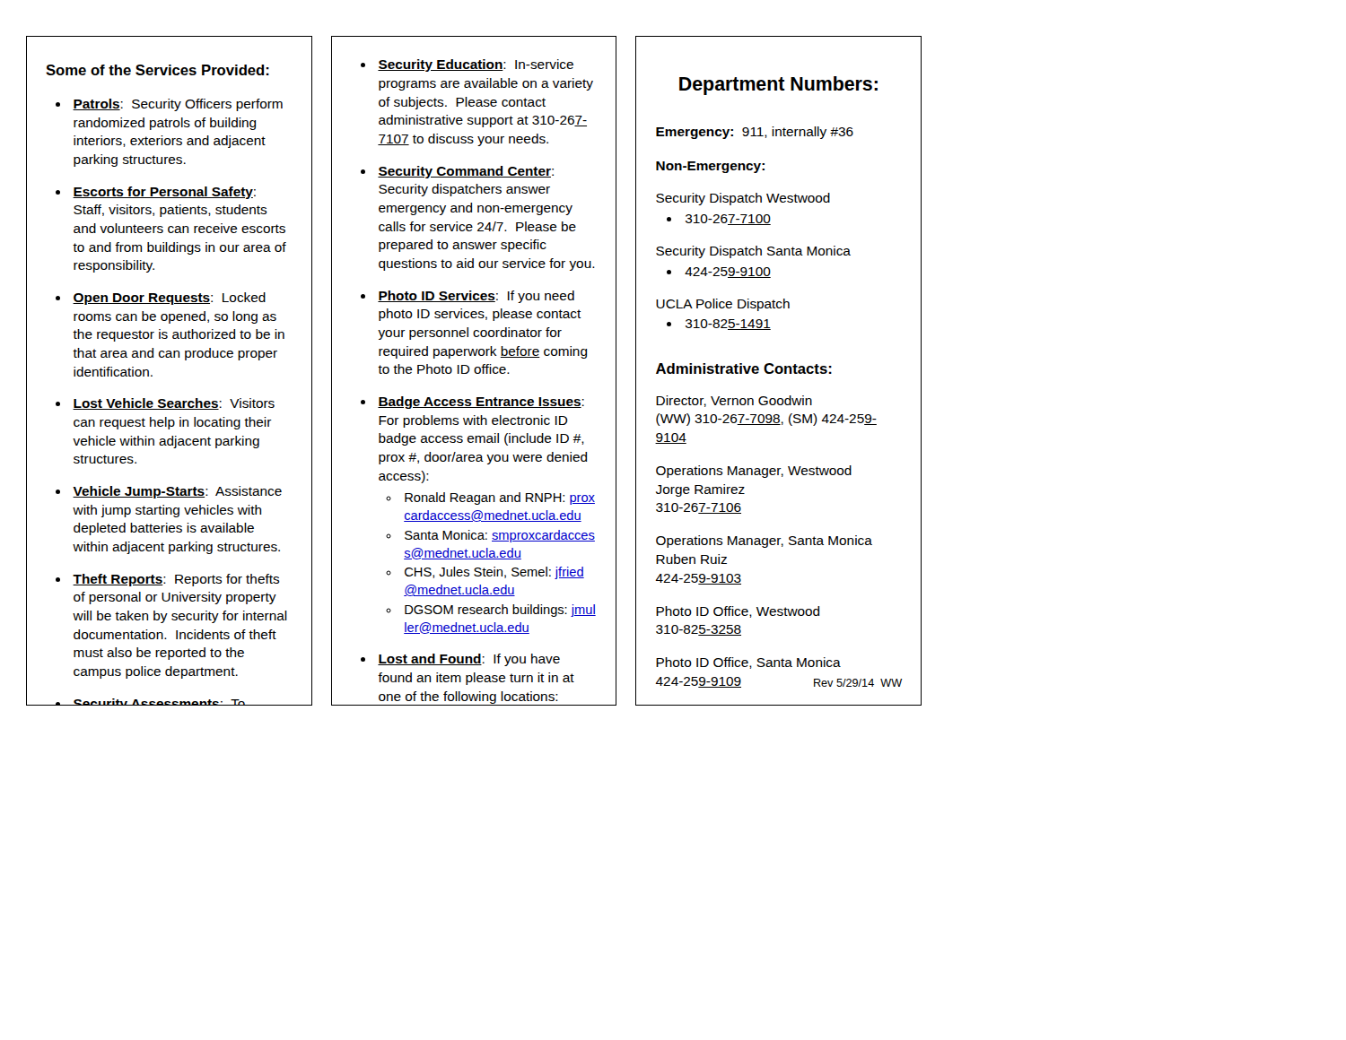Some of the Services Provided:
Patrols: Security Officers perform randomized patrols of building interiors, exteriors and adjacent parking structures.
Escorts for Personal Safety: Staff, visitors, patients, students and volunteers can receive escorts to and from buildings in our area of responsibility.
Open Door Requests: Locked rooms can be opened, so long as the requestor is authorized to be in that area and can produce proper identification.
Lost Vehicle Searches: Visitors can request help in locating their vehicle within adjacent parking structures.
Vehicle Jump-Starts: Assistance with jump starting vehicles with depleted batteries is available within adjacent parking structures.
Theft Reports: Reports for thefts of personal or University property will be taken by security for internal documentation. Incidents of theft must also be reported to the campus police department.
Security Assessments: To request a formal assessment of your work environment for security risks, please contact administrative support at 310-267-7107.
Security Education: In-service programs are available on a variety of subjects. Please contact administrative support at 310-267-7107 to discuss your needs.
Security Command Center: Security dispatchers answer emergency and non-emergency calls for service 24/7. Please be prepared to answer specific questions to aid our service for you.
Photo ID Services: If you need photo ID services, please contact your personnel coordinator for required paperwork before coming to the Photo ID office.
Badge Access Entrance Issues: For problems with electronic ID badge access email (include ID #, prox #, door/area you were denied access):
Ronald Reagan and RNPH: proxcardaccess@mednet.ucla.edu
Santa Monica: smproxcardaccess@mednet.ucla.edu
CHS, Jules Stein, Semel: jfried@mednet.ucla.edu
DGSOM research buildings: jmuller@mednet.ucla.edu
Lost and Found: If you have found an item please turn it in at one of the following locations:
Ronald Reagan – east entrance information desk
Medical Plazas – MP 200 information desk
CHS – photo ID office room B8-153 Semel
If you have lost an item please inquire on the Lost and Found website at:
www.lostandfound.ucla.edu
Department Numbers:
Emergency: 911, internally #36
Non-Emergency:
Security Dispatch Westwood
310-267-7100
Security Dispatch Santa Monica
424-259-9100
UCLA Police Dispatch
310-825-1491
Administrative Contacts:
Director, Vernon Goodwin
(WW) 310-267-7098, (SM) 424-259-9104
Operations Manager, Westwood
Jorge Ramirez
310-267-7106
Operations Manager, Santa Monica
Ruben Ruiz
424-259-9103
Photo ID Office, Westwood
310-825-3258
Photo ID Office, Santa Monica
424-259-9109
Rev 5/29/14 WW